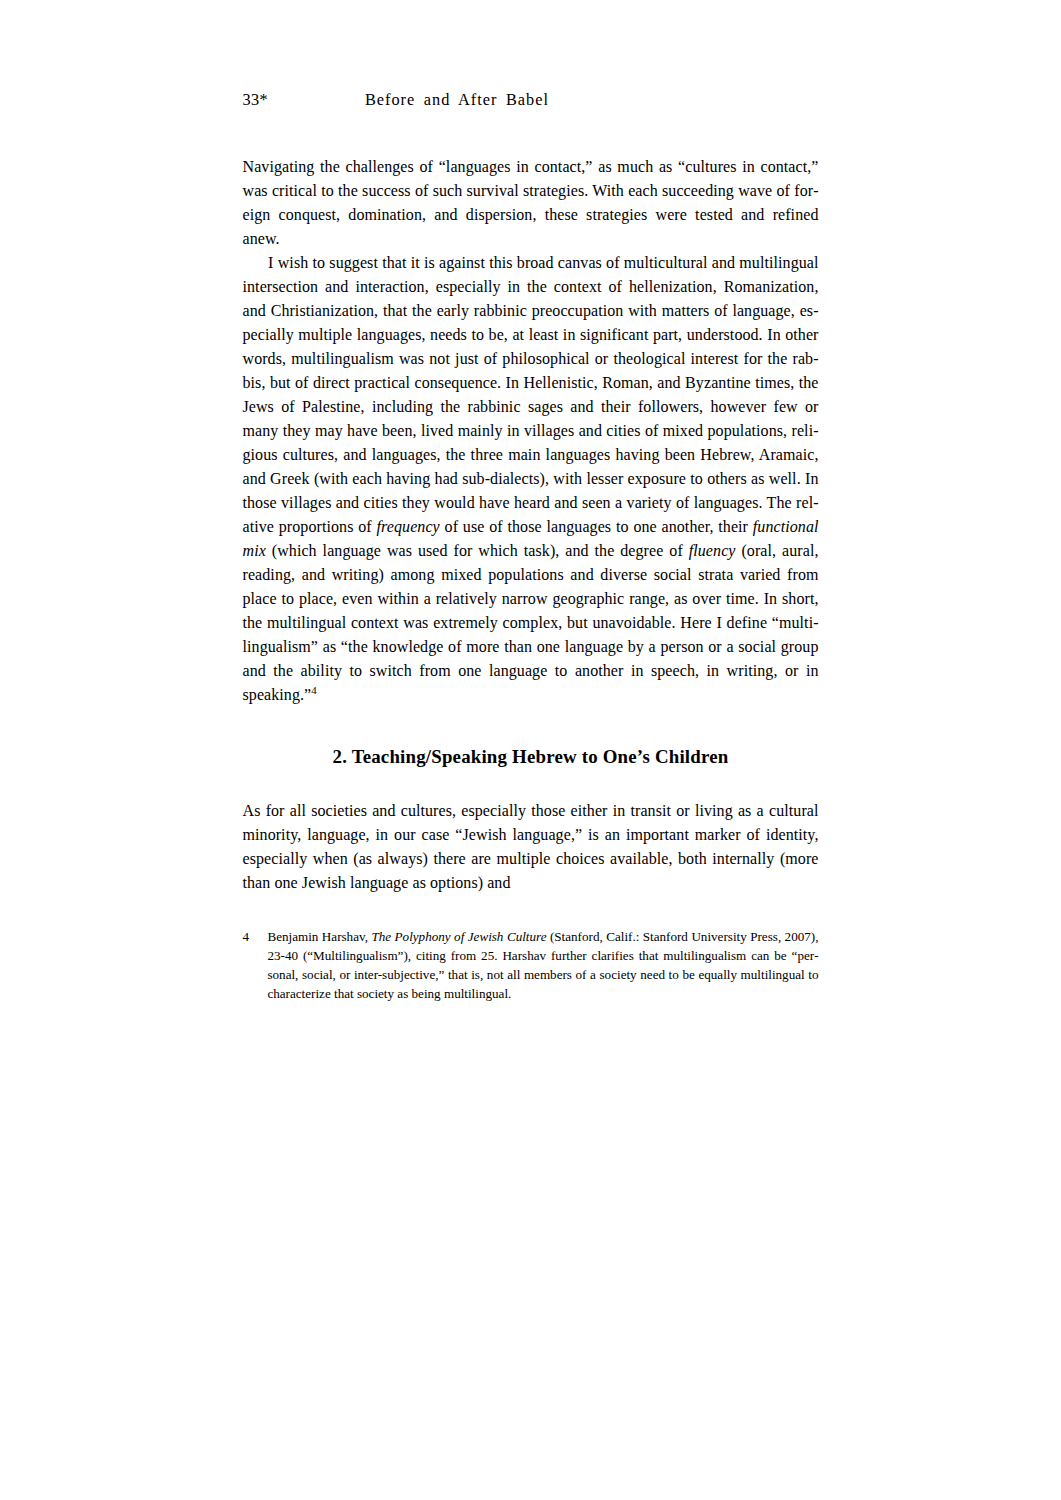33*
Before and After Babel
Navigating the challenges of “languages in contact,” as much as “cultures in contact,” was critical to the success of such survival strategies. With each succeeding wave of foreign conquest, domination, and dispersion, these strategies were tested and refined anew.
I wish to suggest that it is against this broad canvas of multicultural and multilingual intersection and interaction, especially in the context of hellenization, Romanization, and Christianization, that the early rabbinic preoccupation with matters of language, especially multiple languages, needs to be, at least in significant part, understood. In other words, multilingualism was not just of philosophical or theological interest for the rabbis, but of direct practical consequence. In Hellenistic, Roman, and Byzantine times, the Jews of Palestine, including the rabbinic sages and their followers, however few or many they may have been, lived mainly in villages and cities of mixed populations, religious cultures, and languages, the three main languages having been Hebrew, Aramaic, and Greek (with each having had sub-dialects), with lesser exposure to others as well. In those villages and cities they would have heard and seen a variety of languages. The relative proportions of frequency of use of those languages to one another, their functional mix (which language was used for which task), and the degree of fluency (oral, aural, reading, and writing) among mixed populations and diverse social strata varied from place to place, even within a relatively narrow geographic range, as over time. In short, the multilingual context was extremely complex, but unavoidable. Here I define “multilingualism” as “the knowledge of more than one language by a person or a social group and the ability to switch from one language to another in speech, in writing, or in speaking.”4
2. Teaching/Speaking Hebrew to One’s Children
As for all societies and cultures, especially those either in transit or living as a cultural minority, language, in our case “Jewish language,” is an important marker of identity, especially when (as always) there are multiple choices available, both internally (more than one Jewish language as options) and
4
Benjamin Harshav, The Polyphony of Jewish Culture (Stanford, Calif.: Stanford University Press, 2007), 23-40 (“Multilingualism”), citing from 25. Harshav further clarifies that multilingualism can be “personal, social, or inter-subjective,” that is, not all members of a society need to be equally multilingual to characterize that society as being multilingual.